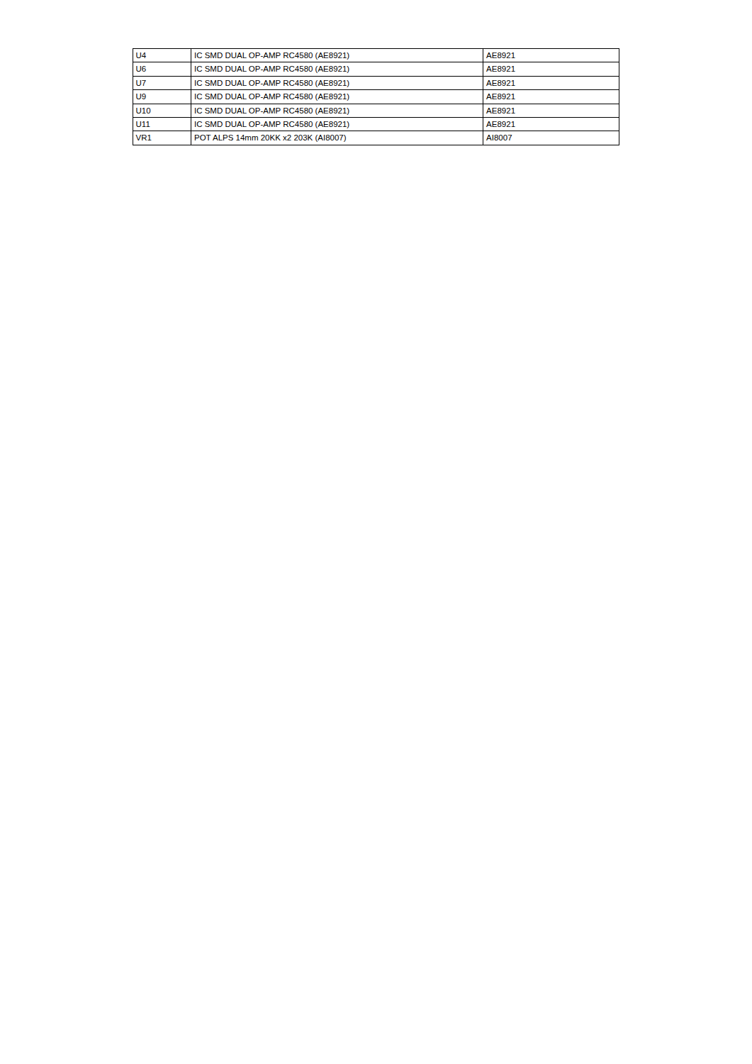| U4 | IC SMD DUAL OP-AMP RC4580 (AE8921) | AE8921 |
| U6 | IC SMD DUAL OP-AMP RC4580 (AE8921) | AE8921 |
| U7 | IC SMD DUAL OP-AMP RC4580 (AE8921) | AE8921 |
| U9 | IC SMD DUAL OP-AMP RC4580 (AE8921) | AE8921 |
| U10 | IC SMD DUAL OP-AMP RC4580 (AE8921) | AE8921 |
| U11 | IC SMD DUAL OP-AMP RC4580 (AE8921) | AE8921 |
| VR1 | POT ALPS 14mm 20KK x2 203K (AI8007) | AI8007 |